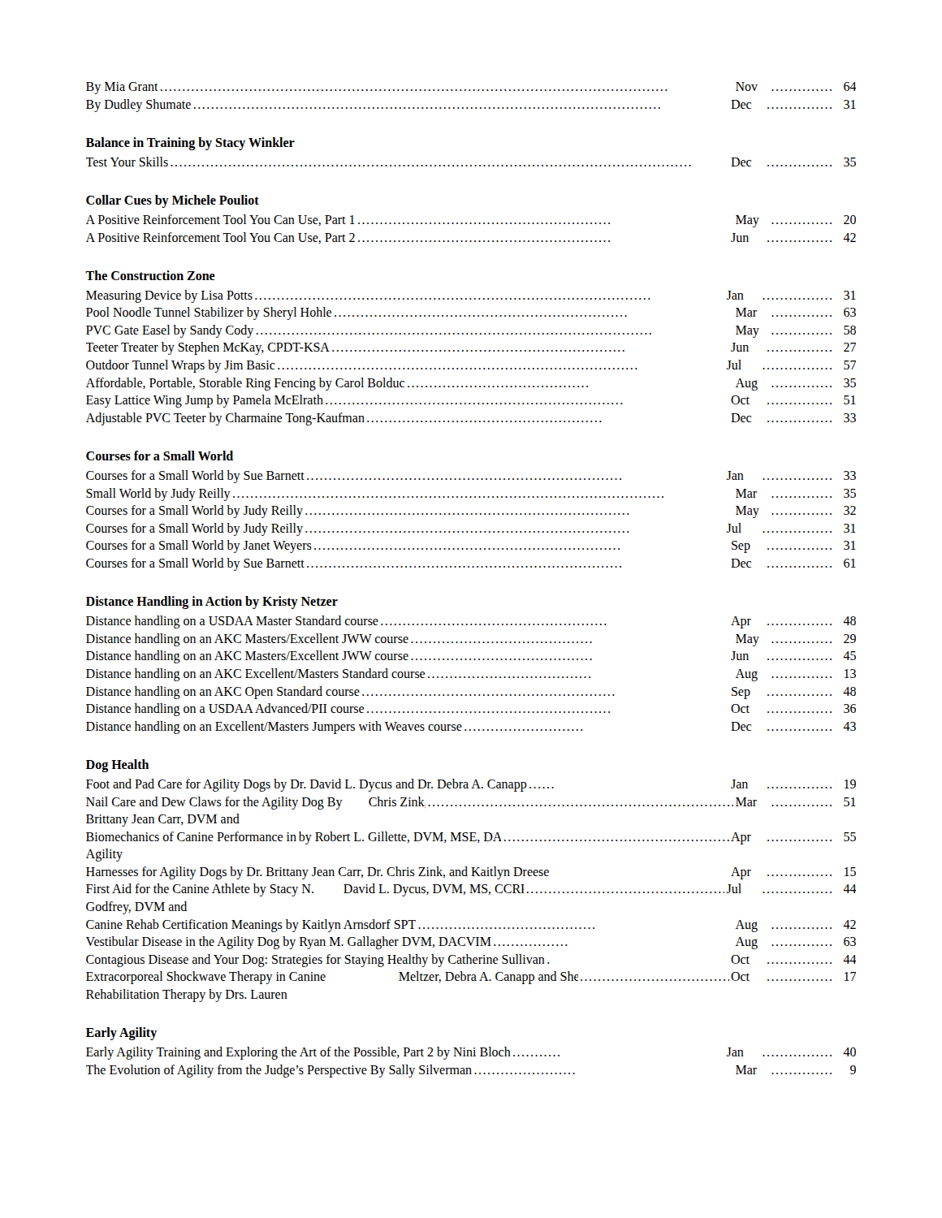By Mia Grant .................................................................................................................. Nov .............. 64
By Dudley Shumate ......................................................................................................... Dec ............... 31
Balance in Training by Stacy Winkler
Test Your Skills ..................................................................................................................... Dec ............... 35
Collar Cues by Michele Pouliot
A Positive Reinforcement Tool You Can Use, Part 1 ......................................................... May .............. 20
A Positive Reinforcement Tool You Can Use, Part 2 ......................................................... Jun ............... 42
The Construction Zone
Measuring Device by Lisa Potts ......................................................................................... Jan ................ 31
Pool Noodle Tunnel Stabilizer by Sheryl Hohle .................................................................. Mar .............. 63
PVC Gate Easel by Sandy Cody ......................................................................................... May .............. 58
Teeter Treater by Stephen McKay, CPDT-KSA .................................................................. Jun ............... 27
Outdoor Tunnel Wraps by Jim Basic ................................................................................. Jul ................ 57
Affordable, Portable, Storable Ring Fencing by Carol Bolduc ......................................... Aug .............. 35
Easy Lattice Wing Jump by Pamela McElrath ................................................................... Oct ............... 51
Adjustable PVC Teeter by Charmaine Tong-Kaufman ..................................................... Dec ............... 33
Courses for a Small World
Courses for a Small World by Sue Barnett ....................................................................... Jan ................ 33
Small World by Judy Reilly ................................................................................................. Mar .............. 35
Courses for a Small World by Judy Reilly ......................................................................... May .............. 32
Courses for a Small World by Judy Reilly ......................................................................... Jul ................ 31
Courses for a Small World by Janet Weyers ..................................................................... Sep ............... 31
Courses for a Small World by Sue Barnett ....................................................................... Dec ............... 61
Distance Handling in Action by Kristy Netzer
Distance handling on a USDAA Master Standard course ................................................... Apr ............... 48
Distance handling on an AKC Masters/Excellent JWW course ......................................... May .............. 29
Distance handling on an AKC Masters/Excellent JWW course ......................................... Jun ............... 45
Distance handling on an AKC Excellent/Masters Standard course ..................................... Aug .............. 13
Distance handling on an AKC Open Standard course ......................................................... Sep ............... 48
Distance handling on a USDAA Advanced/PII course ....................................................... Oct ............... 36
Distance handling on an Excellent/Masters Jumpers with Weaves course ........................... Dec ............... 43
Dog Health
Foot and Pad Care for Agility Dogs by Dr. David L. Dycus and Dr. Debra A. Canapp ...... Jan ............... 19
Nail Care and Dew Claws for the Agility Dog By Brittany Jean Carr, DVM and Chris Zink, DVM ............................................................................................................... Mar .............. 51
Biomechanics of Canine Performance in Agility by Robert L. Gillette, DVM, MSE, DACVSMR .............................................................. Apr ............... 55
Harnesses for Agility Dogs by Dr. Brittany Jean Carr, Dr. Chris Zink, and Kaitlyn Dreese Apr ............... 15
First Aid for the Canine Athlete by Stacy N. Godfrey, DVM and David L. Dycus, DVM, MS, CCRP DACVS-SA .............................................................. Jul ................ 44
Canine Rehab Certification Meanings by Kaitlyn Arnsdorf SPT ........................................ Aug .............. 42
Vestibular Disease in the Agility Dog by Ryan M. Gallagher DVM, DACVIM ................. Aug .............. 63
Contagious Disease and Your Dog: Strategies for Staying Healthy by Catherine Sullivan . Oct ............... 44
Extracorporeal Shockwave Therapy in Canine Rehabilitation Therapy by Drs. Lauren Meltzer, Debra A. Canapp and Sherman O. Canapp, Jr. ..................................................... Oct ............... 17
Early Agility
Early Agility Training and Exploring the Art of the Possible, Part 2 by Nini Bloch ........... Jan ................ 40
The Evolution of Agility from the Judge’s Perspective By Sally Silverman ....................... Mar .............. 9